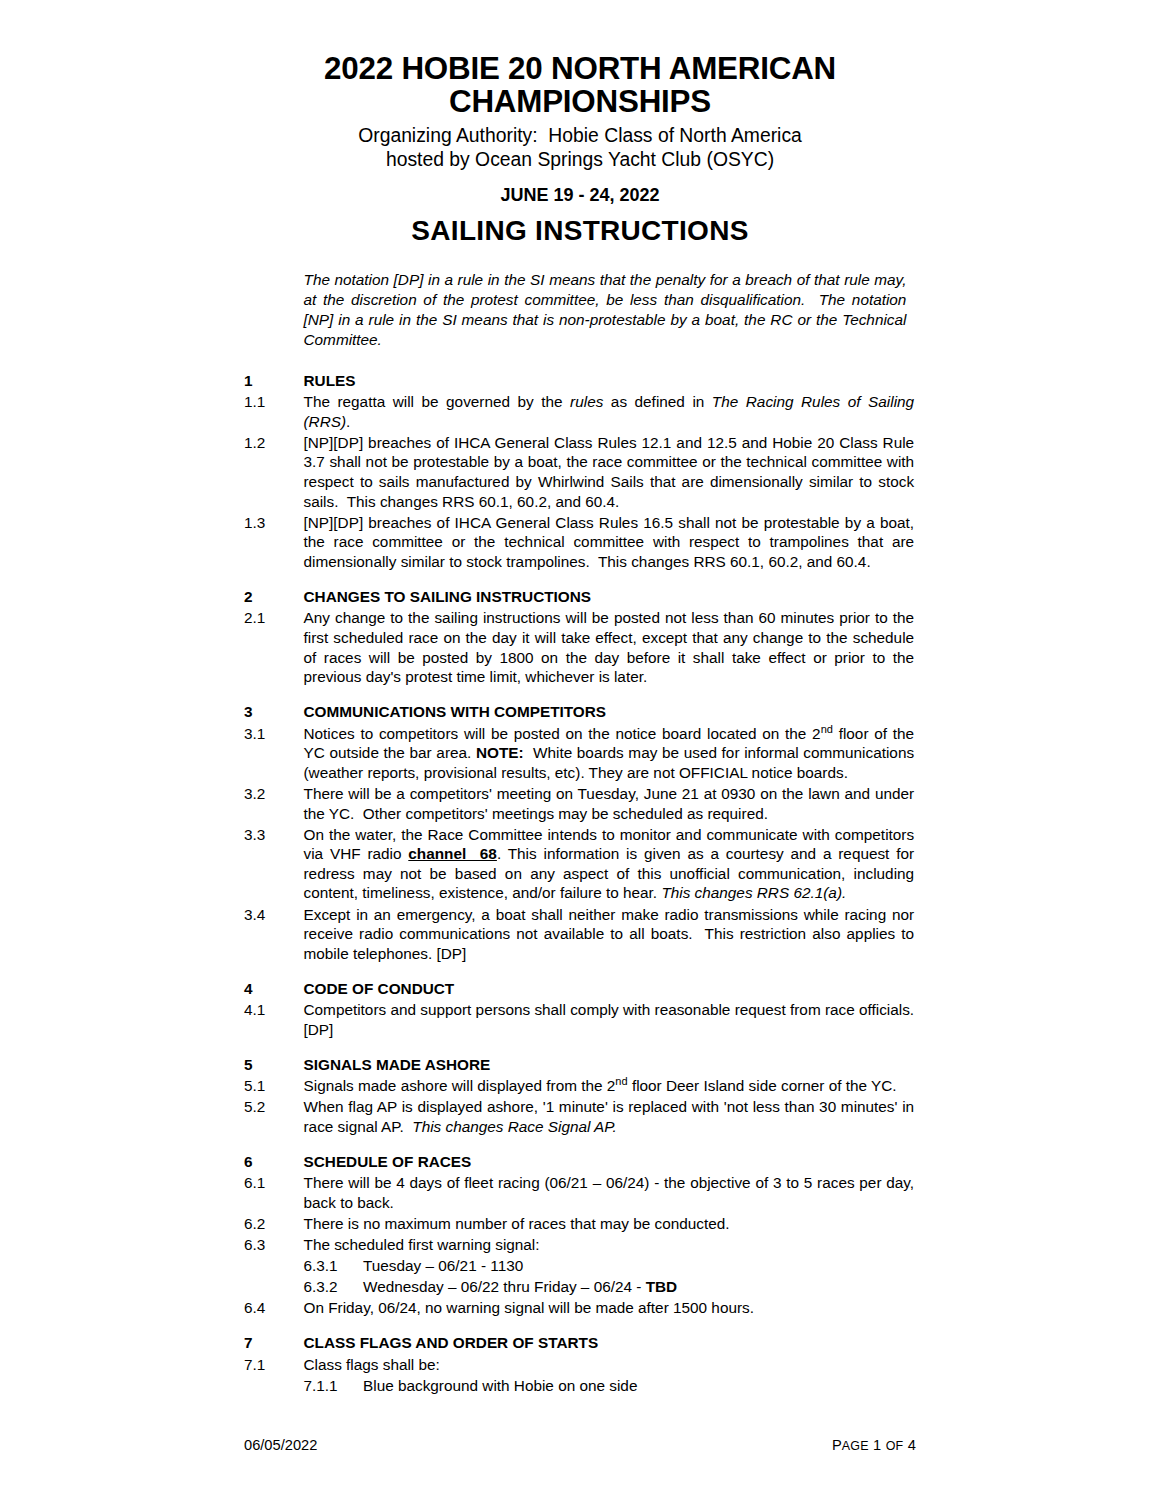2022 HOBIE 20 NORTH AMERICAN CHAMPIONSHIPS
Organizing Authority: Hobie Class of North America
hosted by Ocean Springs Yacht Club (OSYC)
JUNE 19 - 24, 2022
SAILING INSTRUCTIONS
The notation [DP] in a rule in the SI means that the penalty for a breach of that rule may, at the discretion of the protest committee, be less than disqualification. The notation [NP] in a rule in the SI means that is non-protestable by a boat, the RC or the Technical Committee.
1 RULES
1.1 The regatta will be governed by the rules as defined in The Racing Rules of Sailing (RRS).
1.2[NP][DP] breaches of IHCA General Class Rules 12.1 and 12.5 and Hobie 20 Class Rule 3.7 shall not be protestable by a boat, the race committee or the technical committee with respect to sails manufactured by Whirlwind Sails that are dimensionally similar to stock sails. This changes RRS 60.1, 60.2, and 60.4.
1.3[NP][DP] breaches of IHCA General Class Rules 16.5 shall not be protestable by a boat, the race committee or the technical committee with respect to trampolines that are dimensionally similar to stock trampolines. This changes RRS 60.1, 60.2, and 60.4.
2 CHANGES TO SAILING INSTRUCTIONS
2.1 Any change to the sailing instructions will be posted not less than 60 minutes prior to the first scheduled race on the day it will take effect, except that any change to the schedule of races will be posted by 1800 on the day before it shall take effect or prior to the previous day's protest time limit, whichever is later.
3 COMMUNICATIONS WITH COMPETITORS
3.1 Notices to competitors will be posted on the notice board located on the 2nd floor of the YC outside the bar area. NOTE: White boards may be used for informal communications (weather reports, provisional results, etc). They are not OFFICIAL notice boards.
3.2 There will be a competitors' meeting on Tuesday, June 21 at 0930 on the lawn and under the YC. Other competitors' meetings may be scheduled as required.
3.3 On the water, the Race Committee intends to monitor and communicate with competitors via VHF radio channel 68. This information is given as a courtesy and a request for redress may not be based on any aspect of this unofficial communication, including content, timeliness, existence, and/or failure to hear. This changes RRS 62.1(a).
3.4 Except in an emergency, a boat shall neither make radio transmissions while racing nor receive radio communications not available to all boats. This restriction also applies to mobile telephones. [DP]
4 CODE OF CONDUCT
4.1 Competitors and support persons shall comply with reasonable request from race officials. [DP]
5 SIGNALS MADE ASHORE
5.1 Signals made ashore will displayed from the 2nd floor Deer Island side corner of the YC.
5.2 When flag AP is displayed ashore, '1 minute' is replaced with 'not less than 30 minutes' in race signal AP. This changes Race Signal AP.
6 SCHEDULE OF RACES
6.1 There will be 4 days of fleet racing (06/21 – 06/24) - the objective of 3 to 5 races per day, back to back.
6.2 There is no maximum number of races that may be conducted.
6.3 The scheduled first warning signal:
6.3.1 Tuesday – 06/21 - 1130
6.3.2 Wednesday – 06/22 thru Friday – 06/24 - TBD
6.4 On Friday, 06/24, no warning signal will be made after 1500 hours.
7 CLASS FLAGS AND ORDER OF STARTS
7.1 Class flags shall be:
7.1.1 Blue background with Hobie on one side
06/05/2022
PAGE 1 OF 4